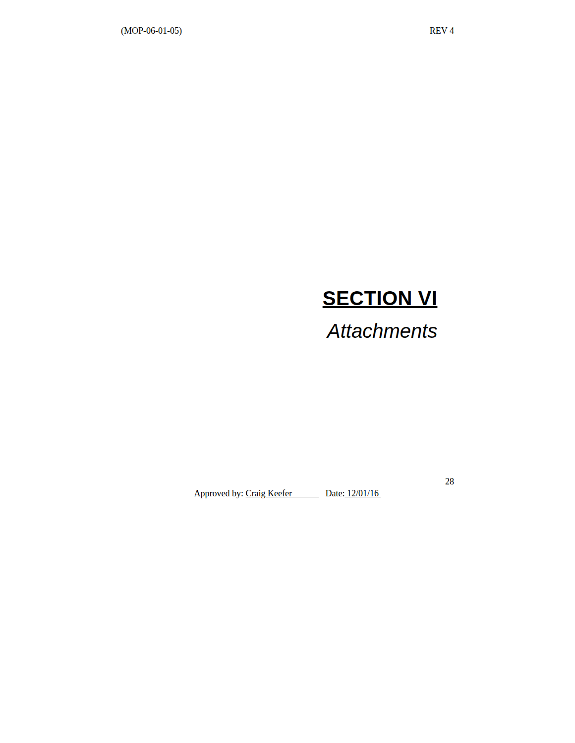(MOP-06-01-05) REV 4
SECTION VI
Attachments
28
Approved by: Craig Keefer______ Date: 12/01/16